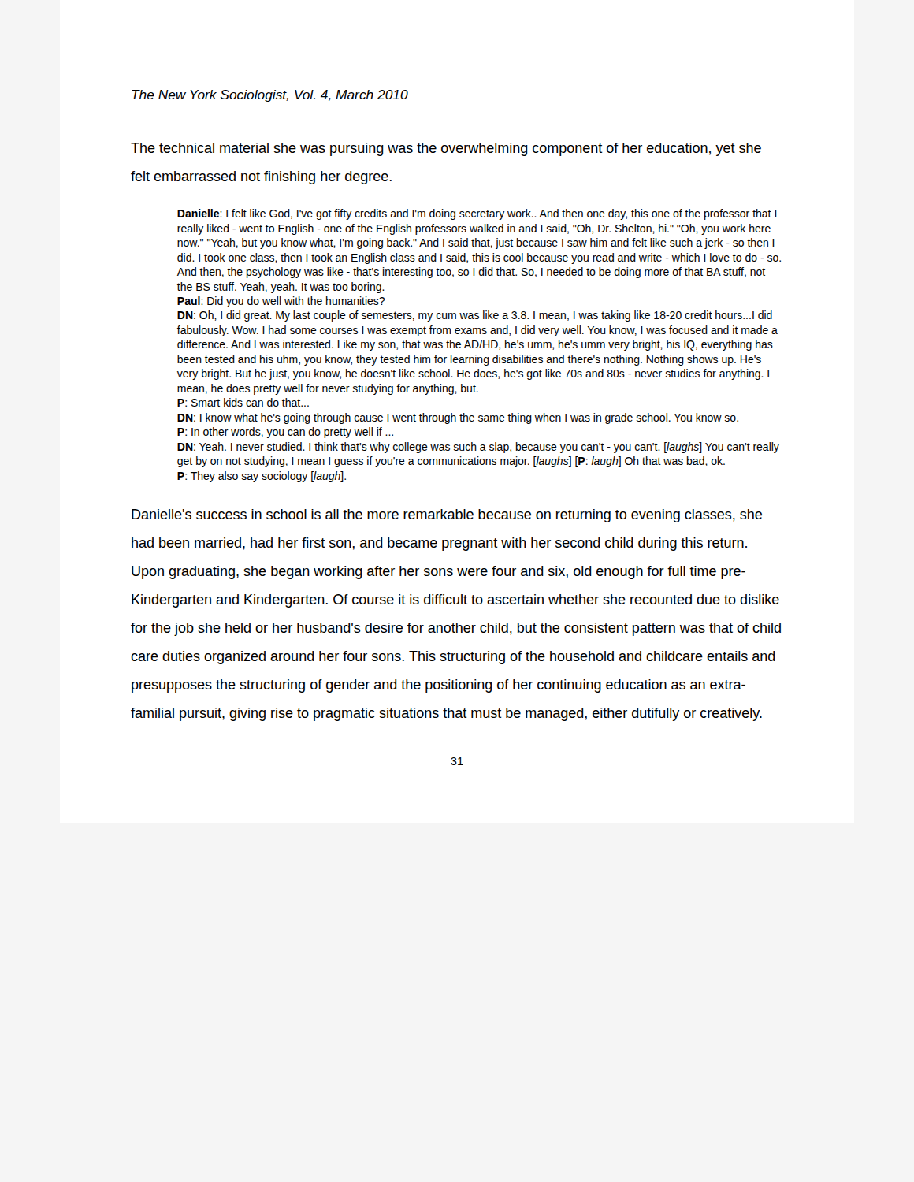The New York Sociologist, Vol. 4, March 2010
The technical material she was pursuing was the overwhelming component of her education, yet she felt embarrassed not finishing her degree.
Danielle: I felt like God, I've got fifty credits and I'm doing secretary work.. And then one day, this one of the professor that I really liked - went to English - one of the English professors walked in and I said, "Oh, Dr. Shelton, hi." "Oh, you work here now." "Yeah, but you know what, I'm going back." And I said that, just because I saw him and felt like such a jerk - so then I did. I took one class, then I took an English class and I said, this is cool because you read and write - which I love to do - so. And then, the psychology was like - that's interesting too, so I did that. So, I needed to be doing more of that BA stuff, not the BS stuff. Yeah, yeah. It was too boring.
Paul: Did you do well with the humanities?
DN: Oh, I did great. My last couple of semesters, my cum was like a 3.8. I mean, I was taking like 18-20 credit hours...I did fabulously. Wow. I had some courses I was exempt from exams and, I did very well. You know, I was focused and it made a difference. And I was interested. Like my son, that was the AD/HD, he's umm, he's umm very bright, his IQ, everything has been tested and his uhm, you know, they tested him for learning disabilities and there's nothing. Nothing shows up. He's very bright. But he just, you know, he doesn't like school. He does, he's got like 70s and 80s - never studies for anything. I mean, he does pretty well for never studying for anything, but.
P: Smart kids can do that...
DN: I know what he's going through cause I went through the same thing when I was in grade school. You know so.
P: In other words, you can do pretty well if ...
DN: Yeah. I never studied. I think that's why college was such a slap, because you can't - you can't. [laughs] You can't really get by on not studying, I mean I guess if you're a communications major. [laughs] [P: laugh] Oh that was bad, ok.
P: They also say sociology [laugh].
Danielle's success in school is all the more remarkable because on returning to evening classes, she had been married, had her first son, and became pregnant with her second child during this return. Upon graduating, she began working after her sons were four and six, old enough for full time pre-Kindergarten and Kindergarten. Of course it is difficult to ascertain whether she recounted due to dislike for the job she held or her husband's desire for another child, but the consistent pattern was that of child care duties organized around her four sons. This structuring of the household and childcare entails and presupposes the structuring of gender and the positioning of her continuing education as an extra-familial pursuit, giving rise to pragmatic situations that must be managed, either dutifully or creatively.
31